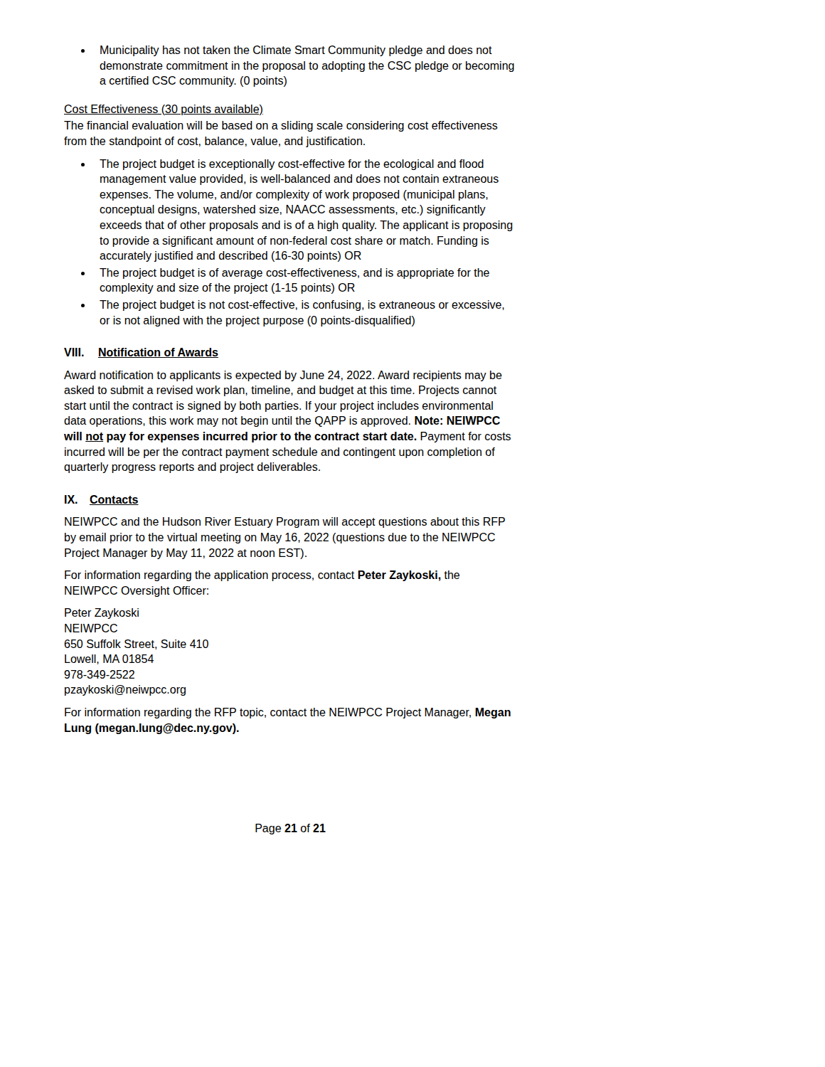Municipality has not taken the Climate Smart Community pledge and does not demonstrate commitment in the proposal to adopting the CSC pledge or becoming a certified CSC community. (0 points)
Cost Effectiveness (30 points available)
The financial evaluation will be based on a sliding scale considering cost effectiveness from the standpoint of cost, balance, value, and justification.
The project budget is exceptionally cost-effective for the ecological and flood management value provided, is well-balanced and does not contain extraneous expenses. The volume, and/or complexity of work proposed (municipal plans, conceptual designs, watershed size, NAACC assessments, etc.) significantly exceeds that of other proposals and is of a high quality. The applicant is proposing to provide a significant amount of non-federal cost share or match. Funding is accurately justified and described (16-30 points) OR
The project budget is of average cost-effectiveness, and is appropriate for the complexity and size of the project (1-15 points) OR
The project budget is not cost-effective, is confusing, is extraneous or excessive, or is not aligned with the project purpose (0 points-disqualified)
VIII. Notification of Awards
Award notification to applicants is expected by June 24, 2022. Award recipients may be asked to submit a revised work plan, timeline, and budget at this time. Projects cannot start until the contract is signed by both parties. If your project includes environmental data operations, this work may not begin until the QAPP is approved. Note: NEIWPCC will not pay for expenses incurred prior to the contract start date. Payment for costs incurred will be per the contract payment schedule and contingent upon completion of quarterly progress reports and project deliverables.
IX. Contacts
NEIWPCC and the Hudson River Estuary Program will accept questions about this RFP by email prior to the virtual meeting on May 16, 2022 (questions due to the NEIWPCC Project Manager by May 11, 2022 at noon EST).
For information regarding the application process, contact Peter Zaykoski, the NEIWPCC Oversight Officer:
Peter Zaykoski
NEIWPCC
650 Suffolk Street, Suite 410
Lowell, MA 01854
978-349-2522
pzaykoski@neiwpcc.org
For information regarding the RFP topic, contact the NEIWPCC Project Manager, Megan Lung (megan.lung@dec.ny.gov).
Page 21 of 21